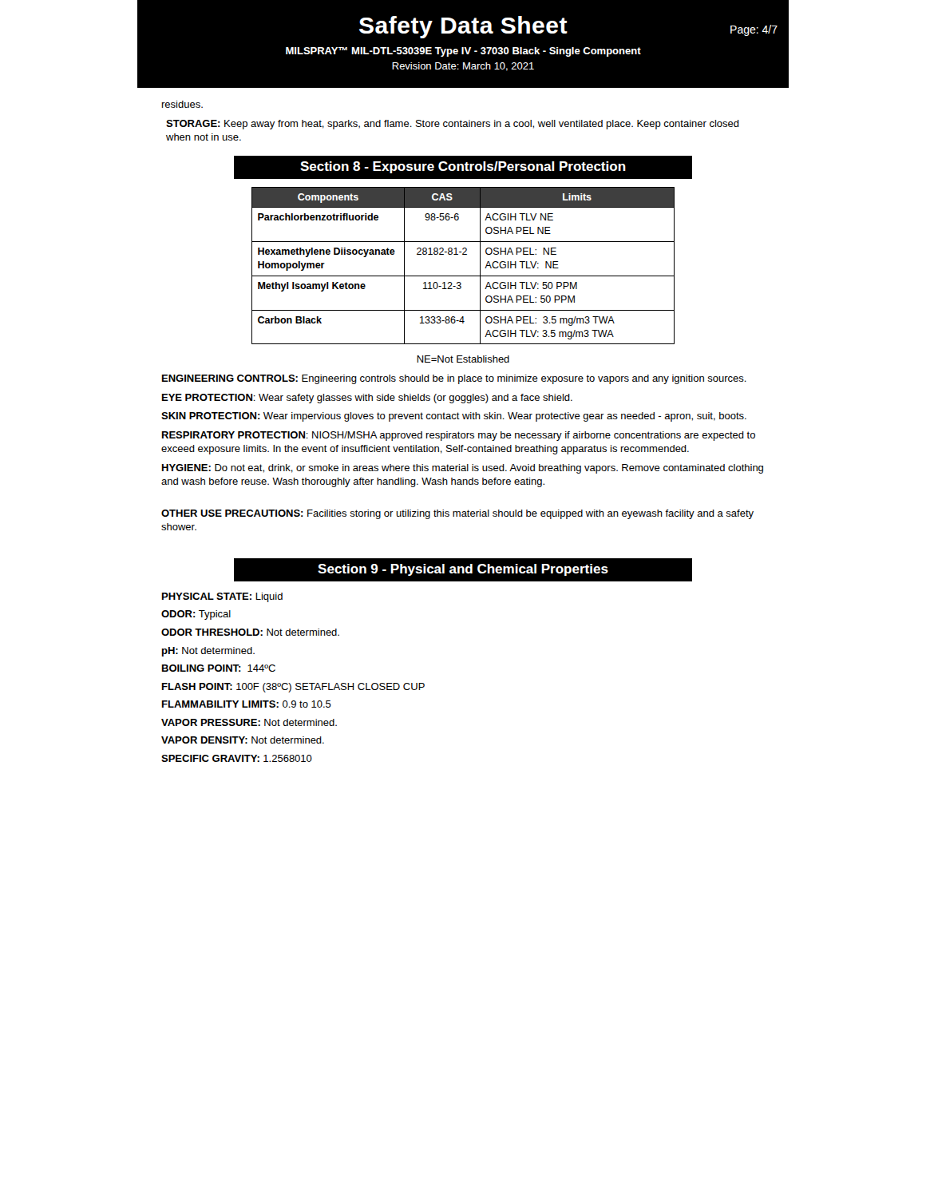Page: 4/7
Safety Data Sheet
MILSPRAY™ MIL-DTL-53039E Type IV - 37030 Black - Single Component
Revision Date: March 10, 2021
residues.
STORAGE: Keep away from heat, sparks, and flame. Store containers in a cool, well ventilated place. Keep container closed when not in use.
Section 8 - Exposure Controls/Personal Protection
| Components | CAS | Limits |
| --- | --- | --- |
| Parachlorbenzotrifluoride | 98-56-6 | ACGIH TLV NE OSHA PEL NE |
| Hexamethylene Diisocyanate Homopolymer | 28182-81-2 | OSHA PEL: NE ACGIH TLV: NE |
| Methyl Isoamyl Ketone | 110-12-3 | ACGIH TLV: 50 PPM OSHA PEL: 50 PPM |
| Carbon Black | 1333-86-4 | OSHA PEL: 3.5 mg/m3 TWA ACGIH TLV: 3.5 mg/m3 TWA |
NE=Not Established
ENGINEERING CONTROLS: Engineering controls should be in place to minimize exposure to vapors and any ignition sources.
EYE PROTECTION: Wear safety glasses with side shields (or goggles) and a face shield.
SKIN PROTECTION: Wear impervious gloves to prevent contact with skin. Wear protective gear as needed - apron, suit, boots.
RESPIRATORY PROTECTION: NIOSH/MSHA approved respirators may be necessary if airborne concentrations are expected to exceed exposure limits. In the event of insufficient ventilation, Self-contained breathing apparatus is recommended.
HYGIENE: Do not eat, drink, or smoke in areas where this material is used. Avoid breathing vapors. Remove contaminated clothing and wash before reuse. Wash thoroughly after handling. Wash hands before eating.
OTHER USE PRECAUTIONS: Facilities storing or utilizing this material should be equipped with an eyewash facility and a safety shower.
Section 9 - Physical and Chemical Properties
PHYSICAL STATE: Liquid
ODOR: Typical
ODOR THRESHOLD: Not determined.
pH: Not determined.
BOILING POINT: 144ºC
FLASH POINT: 100F (38ºC) SETAFLASH CLOSED CUP
FLAMMABILITY LIMITS: 0.9 to 10.5
VAPOR PRESSURE: Not determined.
VAPOR DENSITY: Not determined.
SPECIFIC GRAVITY: 1.2568010